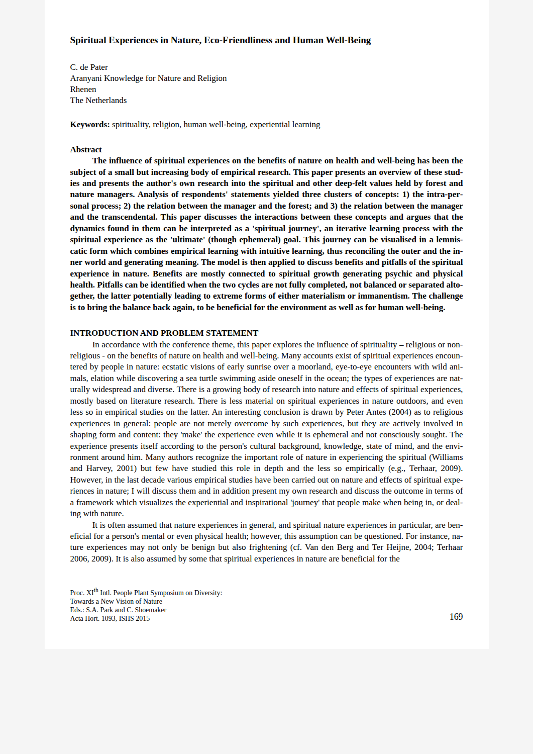Spiritual Experiences in Nature, Eco-Friendliness and Human Well-Being
C. de Pater
Aranyani Knowledge for Nature and Religion
Rhenen
The Netherlands
Keywords: spirituality, religion, human well-being, experiential learning
Abstract
The influence of spiritual experiences on the benefits of nature on health and well-being has been the subject of a small but increasing body of empirical research. This paper presents an overview of these studies and presents the author's own research into the spiritual and other deep-felt values held by forest and nature managers. Analysis of respondents' statements yielded three clusters of concepts: 1) the intra-personal process; 2) the relation between the manager and the forest; and 3) the relation between the manager and the transcendental. This paper discusses the interactions between these concepts and argues that the dynamics found in them can be interpreted as a 'spiritual journey', an iterative learning process with the spiritual experience as the 'ultimate' (though ephemeral) goal. This journey can be visualised in a lemniscatic form which combines empirical learning with intuitive learning, thus reconciling the outer and the inner world and generating meaning. The model is then applied to discuss benefits and pitfalls of the spiritual experience in nature. Benefits are mostly connected to spiritual growth generating psychic and physical health. Pitfalls can be identified when the two cycles are not fully completed, not balanced or separated altogether, the latter potentially leading to extreme forms of either materialism or immanentism. The challenge is to bring the balance back again, to be beneficial for the environment as well as for human well-being.
Introduction and Problem Statement
In accordance with the conference theme, this paper explores the influence of spirituality – religious or non-religious - on the benefits of nature on health and well-being. Many accounts exist of spiritual experiences encountered by people in nature: ecstatic visions of early sunrise over a moorland, eye-to-eye encounters with wild animals, elation while discovering a sea turtle swimming aside oneself in the ocean; the types of experiences are naturally widespread and diverse. There is a growing body of research into nature and effects of spiritual experiences, mostly based on literature research. There is less material on spiritual experiences in nature outdoors, and even less so in empirical studies on the latter. An interesting conclusion is drawn by Peter Antes (2004) as to religious experiences in general: people are not merely overcome by such experiences, but they are actively involved in shaping form and content: they 'make' the experience even while it is ephemeral and not consciously sought. The experience presents itself according to the person's cultural background, knowledge, state of mind, and the environment around him. Many authors recognize the important role of nature in experiencing the spiritual (Williams and Harvey, 2001) but few have studied this role in depth and the less so empirically (e.g., Terhaar, 2009). However, in the last decade various empirical studies have been carried out on nature and effects of spiritual experiences in nature; I will discuss them and in addition present my own research and discuss the outcome in terms of a framework which visualizes the experiential and inspirational 'journey' that people make when being in, or dealing with nature.
It is often assumed that nature experiences in general, and spiritual nature experiences in particular, are beneficial for a person's mental or even physical health; however, this assumption can be questioned. For instance, nature experiences may not only be benign but also frightening (cf. Van den Berg and Ter Heijne, 2004; Terhaar 2006, 2009). It is also assumed by some that spiritual experiences in nature are beneficial for the
Proc. XIth Intl. People Plant Symposium on Diversity:
Towards a New Vision of Nature
Eds.: S.A. Park and C. Shoemaker
Acta Hort. 1093, ISHS 2015
169